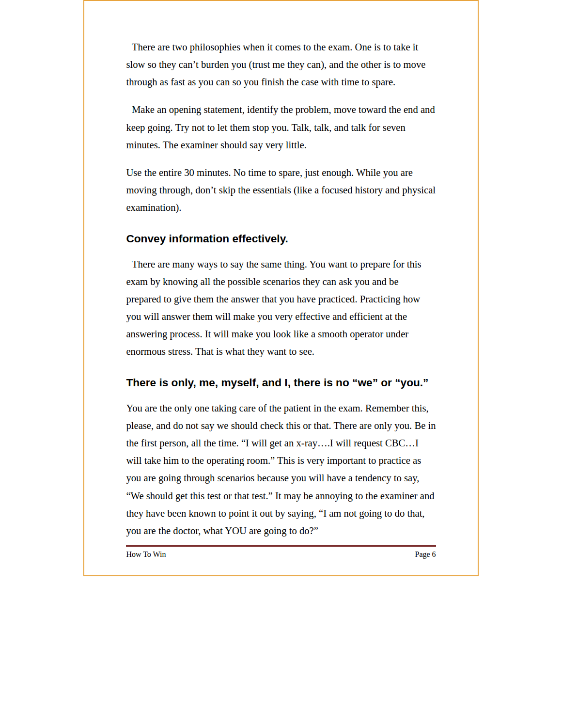There are two philosophies when it comes to the exam. One is to take it slow so they can’t burden you (trust me they can), and the other is to move through as fast as you can so you finish the case with time to spare.
Make an opening statement, identify the problem, move toward the end and keep going. Try not to let them stop you. Talk, talk, and talk for seven minutes. The examiner should say very little.
Use the entire 30 minutes. No time to spare, just enough. While you are moving through, don’t skip the essentials (like a focused history and physical examination).
Convey information effectively.
There are many ways to say the same thing. You want to prepare for this exam by knowing all the possible scenarios they can ask you and be prepared to give them the answer that you have practiced. Practicing how you will answer them will make you very effective and efficient at the answering process. It will make you look like a smooth operator under enormous stress. That is what they want to see.
There is only, me, myself, and I, there is no “we” or “you.”
You are the only one taking care of the patient in the exam. Remember this, please, and do not say we should check this or that. There are only you. Be in the first person, all the time. “I will get an x-ray….I will request CBC…I will take him to the operating room.” This is very important to practice as you are going through scenarios because you will have a tendency to say, “We should get this test or that test.” It may be annoying to the examiner and they have been known to point it out by saying, “I am not going to do that, you are the doctor, what YOU are going to do?”
How To Win Page 6